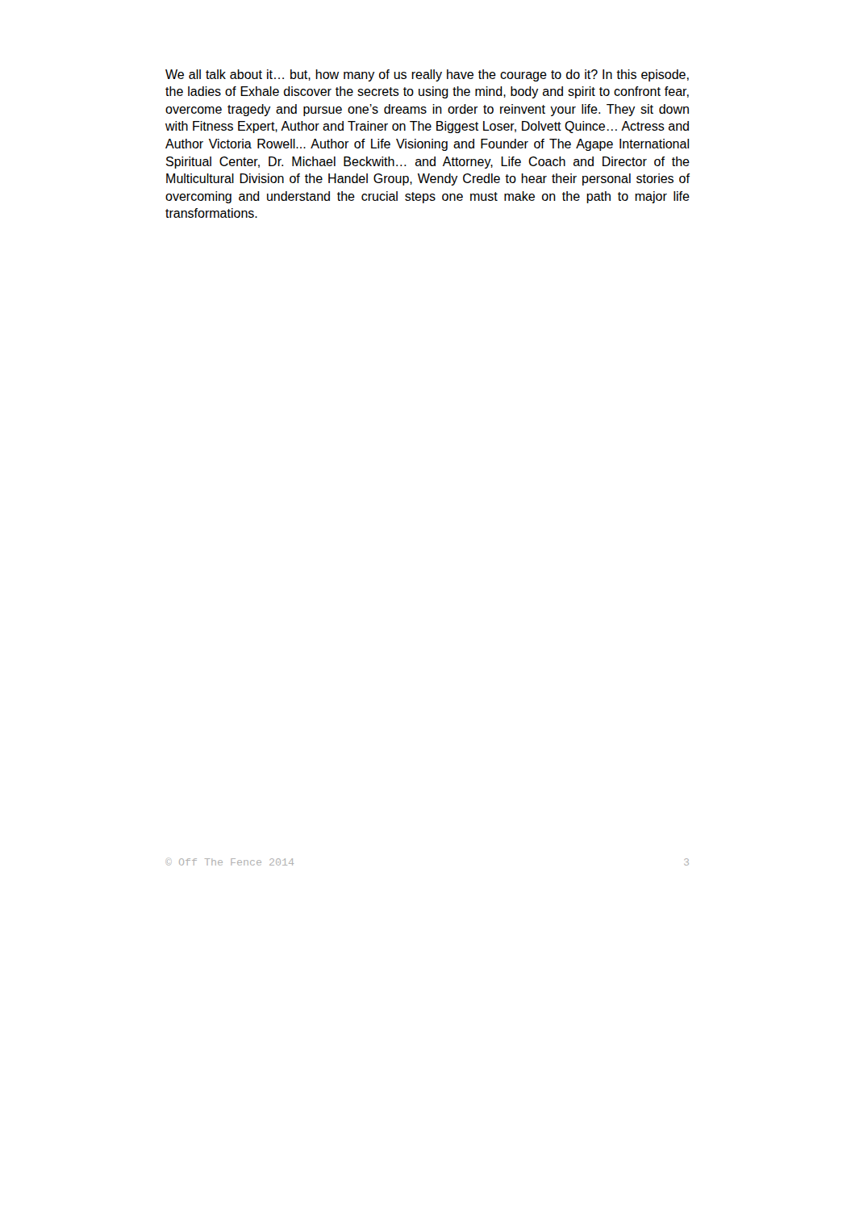We all talk about it… but, how many of us really have the courage to do it? In this episode, the ladies of Exhale discover the secrets to using the mind, body and spirit to confront fear, overcome tragedy and pursue one’s dreams in order to reinvent your life. They sit down with Fitness Expert, Author and Trainer on The Biggest Loser, Dolvett Quince… Actress and Author Victoria Rowell... Author of Life Visioning and Founder of The Agape International Spiritual Center, Dr. Michael Beckwith… and Attorney, Life Coach and Director of the Multicultural Division of the Handel Group, Wendy Credle to hear their personal stories of overcoming and understand the crucial steps one must make on the path to major life transformations.
© Off The Fence 2014 3